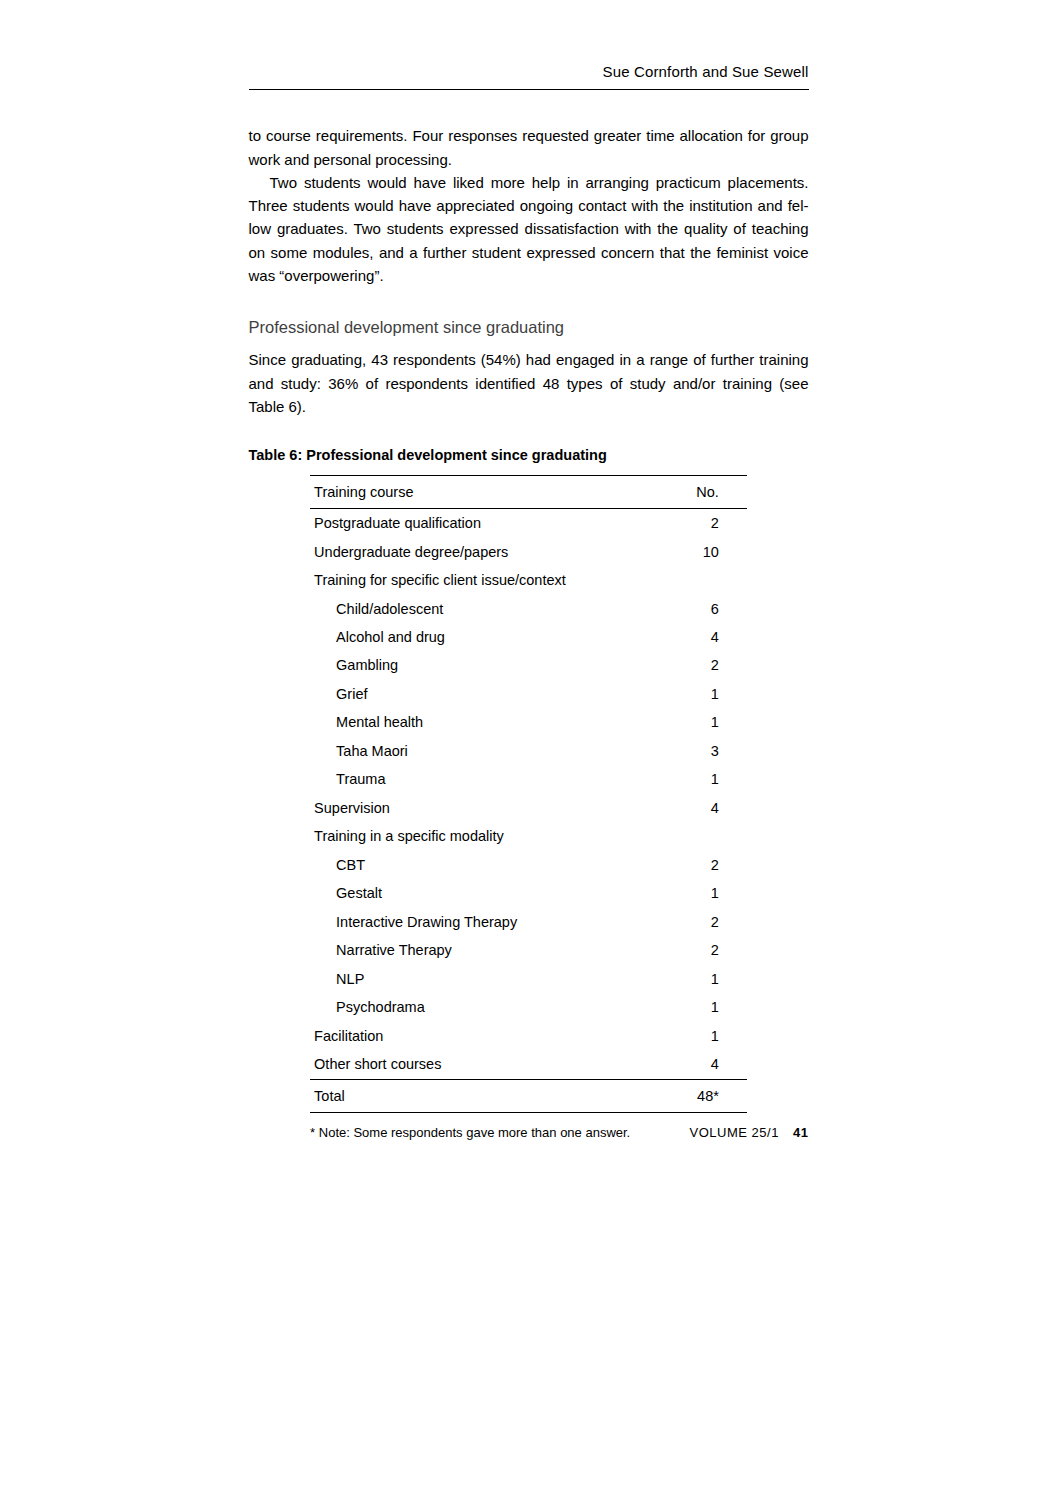Sue Cornforth and Sue Sewell
to course requirements. Four responses requested greater time allocation for group work and personal processing.
Two students would have liked more help in arranging practicum placements. Three students would have appreciated ongoing contact with the institution and fellow graduates. Two students expressed dissatisfaction with the quality of teaching on some modules, and a further student expressed concern that the feminist voice was “overpowering”.
Professional development since graduating
Since graduating, 43 respondents (54%) had engaged in a range of further training and study: 36% of respondents identified 48 types of study and/or training (see Table 6).
Table 6: Professional development since graduating
| Training course | No. |
| --- | --- |
| Postgraduate qualification | 2 |
| Undergraduate degree/papers | 10 |
| Training for specific client issue/context | |
| Child/adolescent | 6 |
| Alcohol and drug | 4 |
| Gambling | 2 |
| Grief | 1 |
| Mental health | 1 |
| Taha Maori | 3 |
| Trauma | 1 |
| Supervision | 4 |
| Training in a specific modality | |
| CBT | 2 |
| Gestalt | 1 |
| Interactive Drawing Therapy | 2 |
| Narrative Therapy | 2 |
| NLP | 1 |
| Psychodrama | 1 |
| Facilitation | 1 |
| Other short courses | 4 |
| Total | 48* |
* Note: Some respondents gave more than one answer.
VOLUME 25/141